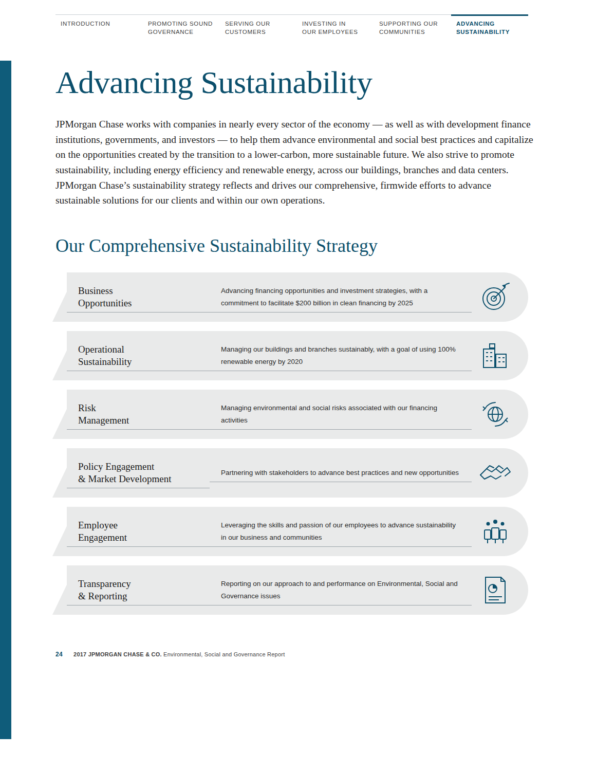Introduction
Promoting Sound
Governance
Serving Our
Customers
Investing in
Our Employees
Supporting Our
Communities
Advancing
Sustainability
Advancing Sustainability
JPMorgan Chase works with companies in nearly every sector of the economy — as well as with development finance institutions, governments, and investors — to help them advance environmental and social best practices and capitalize on the opportunities created by the transition to a lower-carbon, more sustainable future. We also strive to promote sustainability, including energy efficiency and renewable energy, across our buildings, branches and data centers. JPMorgan Chase’s sustainability strategy reflects and drives our comprehensive, firmwide efforts to advance sustainable solutions for our clients and within our own operations.
Our Comprehensive Sustainability Strategy
Business
Opportunities
Advancing financing opportunities and investment strategies, with a commitment to facilitate $200 billion in clean financing by 2025
Operational
Sustainability
Managing our buildings and branches sustainably, with a goal of using 100% renewable energy by 2020
Risk
Management
Managing environmental and social risks associated with our financing activities
Policy Engagement
& Market Development
Partnering with stakeholders to advance best practices and new opportunities
Employee
Engagement
Leveraging the skills and passion of our employees to advance sustainability in our business and communities
Transparency
& Reporting
Reporting on our approach to and performance on Environmental, Social and Governance issues
24 2017 JPMORGAN CHASE & CO. Environmental, Social and Governance Report